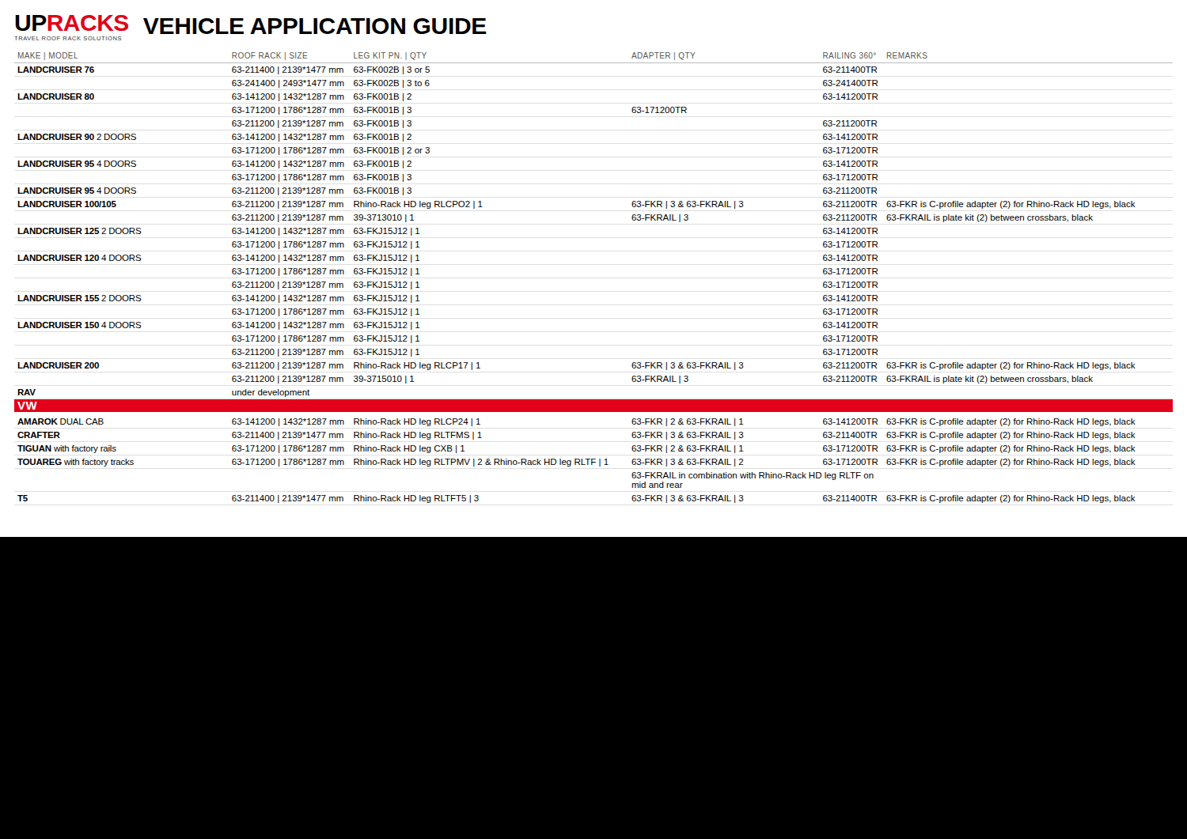UP RACKS
TRAVEL ROOF RACK SOLUTIONS
VEHICLE APPLICATION GUIDE
| MAKE / MODEL | ROOF RACK / SIZE | LEG KIT PN. / QTY | ADAPTER / QTY | RAILING 360° | REMARKS |
| --- | --- | --- | --- | --- | --- |
| LANDCRUISER 76 | 63-211400 / 2139*1477 mm | 63-FK002B / 3 or 5 | | 63-211400TR | |
| | 63-241400 / 2493*1477 mm | 63-FK002B / 3 to 6 | | 63-241400TR | |
| LANDCRUISER 80 | 63-141200 / 1432*1287 mm | 63-FK001B / 2 | | 63-141200TR | |
| | 63-171200 / 1786*1287 mm | 63-FK001B / 3 | 63-171200TR | | |
| | 63-211200 / 2139*1287 mm | 63-FK001B / 3 | | 63-211200TR | |
| LANDCRUISER 90 2 DOORS | 63-141200 / 1432*1287 mm | 63-FK001B / 2 | | 63-141200TR | |
| | 63-171200 / 1786*1287 mm | 63-FK001B / 2 or 3 | | 63-171200TR | |
| LANDCRUISER 95 4 DOORS | 63-141200 / 1432*1287 mm | 63-FK001B / 2 | | 63-141200TR | |
| | 63-171200 / 1786*1287 mm | 63-FK001B / 3 | | 63-171200TR | |
| LANDCRUISER 95 4 DOORS | 63-211200 / 2139*1287 mm | 63-FK001B / 3 | | 63-211200TR | |
| LANDCRUISER 100/105 | 63-211200 / 2139*1287 mm | Rhino-Rack HD leg RLCPO2 / 1 | 63-FKR / 3 & 63-FKRAIL / 3 | 63-211200TR | 63-FKR is C-profile adapter (2) for Rhino-Rack HD legs, black |
| | 63-211200 / 2139*1287 mm | 39-3713010 / 1 | 63-FKRAIL / 3 | 63-211200TR | 63-FKRAIL is plate kit (2) between crossbars, black |
| LANDCRUISER 125 2 DOORS | 63-141200 / 1432*1287 mm | 63-FKJ15J12 / 1 | | 63-141200TR | |
| | 63-171200 / 1786*1287 mm | 63-FKJ15J12 / 1 | | 63-171200TR | |
| LANDCRUISER 120 4 DOORS | 63-141200 / 1432*1287 mm | 63-FKJ15J12 / 1 | | 63-141200TR | |
| | 63-171200 / 1786*1287 mm | 63-FKJ15J12 / 1 | | 63-171200TR | |
| | 63-211200 / 2139*1287 mm | 63-FKJ15J12 / 1 | | 63-171200TR | |
| LANDCRUISER 155 2 DOORS | 63-141200 / 1432*1287 mm | 63-FKJ15J12 / 1 | | 63-141200TR | |
| | 63-171200 / 1786*1287 mm | 63-FKJ15J12 / 1 | | 63-171200TR | |
| LANDCRUISER 150 4 DOORS | 63-141200 / 1432*1287 mm | 63-FKJ15J12 / 1 | | 63-141200TR | |
| | 63-171200 / 1786*1287 mm | 63-FKJ15J12 / 1 | | 63-171200TR | |
| | 63-211200 / 2139*1287 mm | 63-FKJ15J12 / 1 | | 63-171200TR | |
| LANDCRUISER 200 | 63-211200 / 2139*1287 mm | Rhino-Rack HD leg RLCP17 / 1 | 63-FKR / 3 & 63-FKRAIL / 3 | 63-211200TR | 63-FKR is C-profile adapter (2) for Rhino-Rack HD legs, black |
| | 63-211200 / 2139*1287 mm | 39-3715010 / 1 | 63-FKRAIL / 3 | 63-211200TR | 63-FKRAIL is plate kit (2) between crossbars, black |
| RAV | under development |
| VW |
| AMAROK DUAL CAB | 63-141200 / 1432*1287 mm | Rhino-Rack HD leg RLCP24 / 1 | 63-FKR / 2 & 63-FKRAIL / 1 | 63-141200TR | 63-FKR is C-profile adapter (2) for Rhino-Rack HD legs, black |
| CRAFTER | 63-211400 / 2139*1477 mm | Rhino-Rack HD leg RLTFMS / 1 | 63-FKR / 3 & 63-FKRAIL / 3 | 63-211400TR | 63-FKR is C-profile adapter (2) for Rhino-Rack HD legs, black |
| TIGUAN with factory rails | 63-171200 / 1786*1287 mm | Rhino-Rack HD leg CXB / 1 | 63-FKR / 2 & 63-FKRAIL / 1 | 63-171200TR | 63-FKR is C-profile adapter (2) for Rhino-Rack HD legs, black |
| TOUAREG with factory tracks | 63-171200 / 1786*1287 mm | Rhino-Rack HD leg RLTPMV / 2 & Rhino-Rack HD leg RLTF / 1 | 63-FKR / 3 & 63-FKRAIL / 2 | 63-171200TR | 63-FKR is C-profile adapter (2) for Rhino-Rack HD legs, black |
| | | | 63-FKRAIL in combination with Rhino-Rack HD leg RLTF on mid and rear | |
| T5 | 63-211400 / 2139*1477 mm | Rhino-Rack HD leg RLTFT5 / 3 | 63-FKR / 3 & 63-FKRAIL / 3 | 63-211400TR | 63-FKR is C-profile adapter (2) for Rhino-Rack HD legs, black |